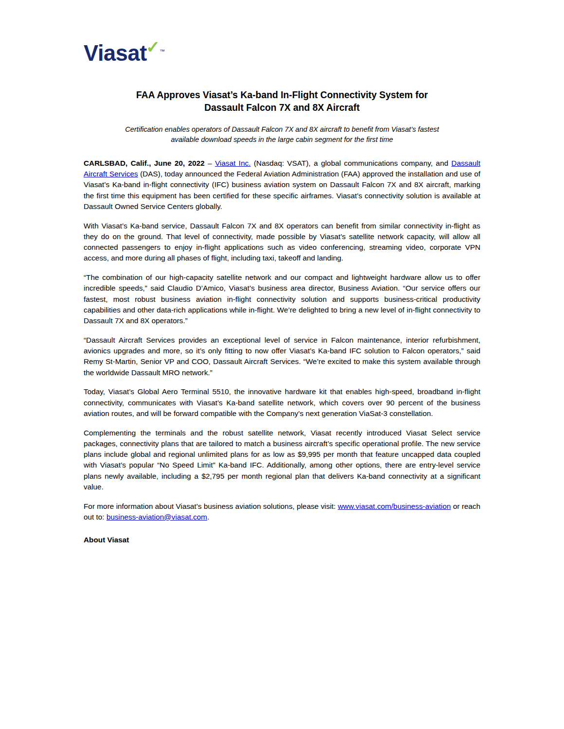Viasat✓™
FAA Approves Viasat’s Ka-band In-Flight Connectivity System for
Dassault Falcon 7X and 8X Aircraft
Certification enables operators of Dassault Falcon 7X and 8X aircraft to benefit from Viasat’s fastest
available download speeds in the large cabin segment for the first time
CARLSBAD, Calif., June 20, 2022 – Viasat Inc. (Nasdaq: VSAT), a global communications company, and Dassault Aircraft Services (DAS), today announced the Federal Aviation Administration (FAA) approved the installation and use of Viasat’s Ka-band in-flight connectivity (IFC) business aviation system on Dassault Falcon 7X and 8X aircraft, marking the first time this equipment has been certified for these specific airframes. Viasat’s connectivity solution is available at Dassault Owned Service Centers globally.
With Viasat’s Ka-band service, Dassault Falcon 7X and 8X operators can benefit from similar connectivity in-flight as they do on the ground. That level of connectivity, made possible by Viasat’s satellite network capacity, will allow all connected passengers to enjoy in-flight applications such as video conferencing, streaming video, corporate VPN access, and more during all phases of flight, including taxi, takeoff and landing.
“The combination of our high-capacity satellite network and our compact and lightweight hardware allow us to offer incredible speeds,” said Claudio D’Amico, Viasat’s business area director, Business Aviation. “Our service offers our fastest, most robust business aviation in-flight connectivity solution and supports business-critical productivity capabilities and other data-rich applications while in-flight. We’re delighted to bring a new level of in-flight connectivity to Dassault 7X and 8X operators.”
“Dassault Aircraft Services provides an exceptional level of service in Falcon maintenance, interior refurbishment, avionics upgrades and more, so it’s only fitting to now offer Viasat’s Ka-band IFC solution to Falcon operators,” said Remy St-Martin, Senior VP and COO, Dassault Aircraft Services. “We’re excited to make this system available through the worldwide Dassault MRO network.”
Today, Viasat’s Global Aero Terminal 5510, the innovative hardware kit that enables high-speed, broadband in-flight connectivity, communicates with Viasat’s Ka-band satellite network, which covers over 90 percent of the business aviation routes, and will be forward compatible with the Company’s next generation ViaSat-3 constellation.
Complementing the terminals and the robust satellite network, Viasat recently introduced Viasat Select service packages, connectivity plans that are tailored to match a business aircraft’s specific operational profile. The new service plans include global and regional unlimited plans for as low as $9,995 per month that feature uncapped data coupled with Viasat’s popular “No Speed Limit” Ka-band IFC. Additionally, among other options, there are entry-level service plans newly available, including a $2,795 per month regional plan that delivers Ka-band connectivity at a significant value.
For more information about Viasat’s business aviation solutions, please visit: www.viasat.com/business-aviation or reach out to: business-aviation@viasat.com.
About Viasat